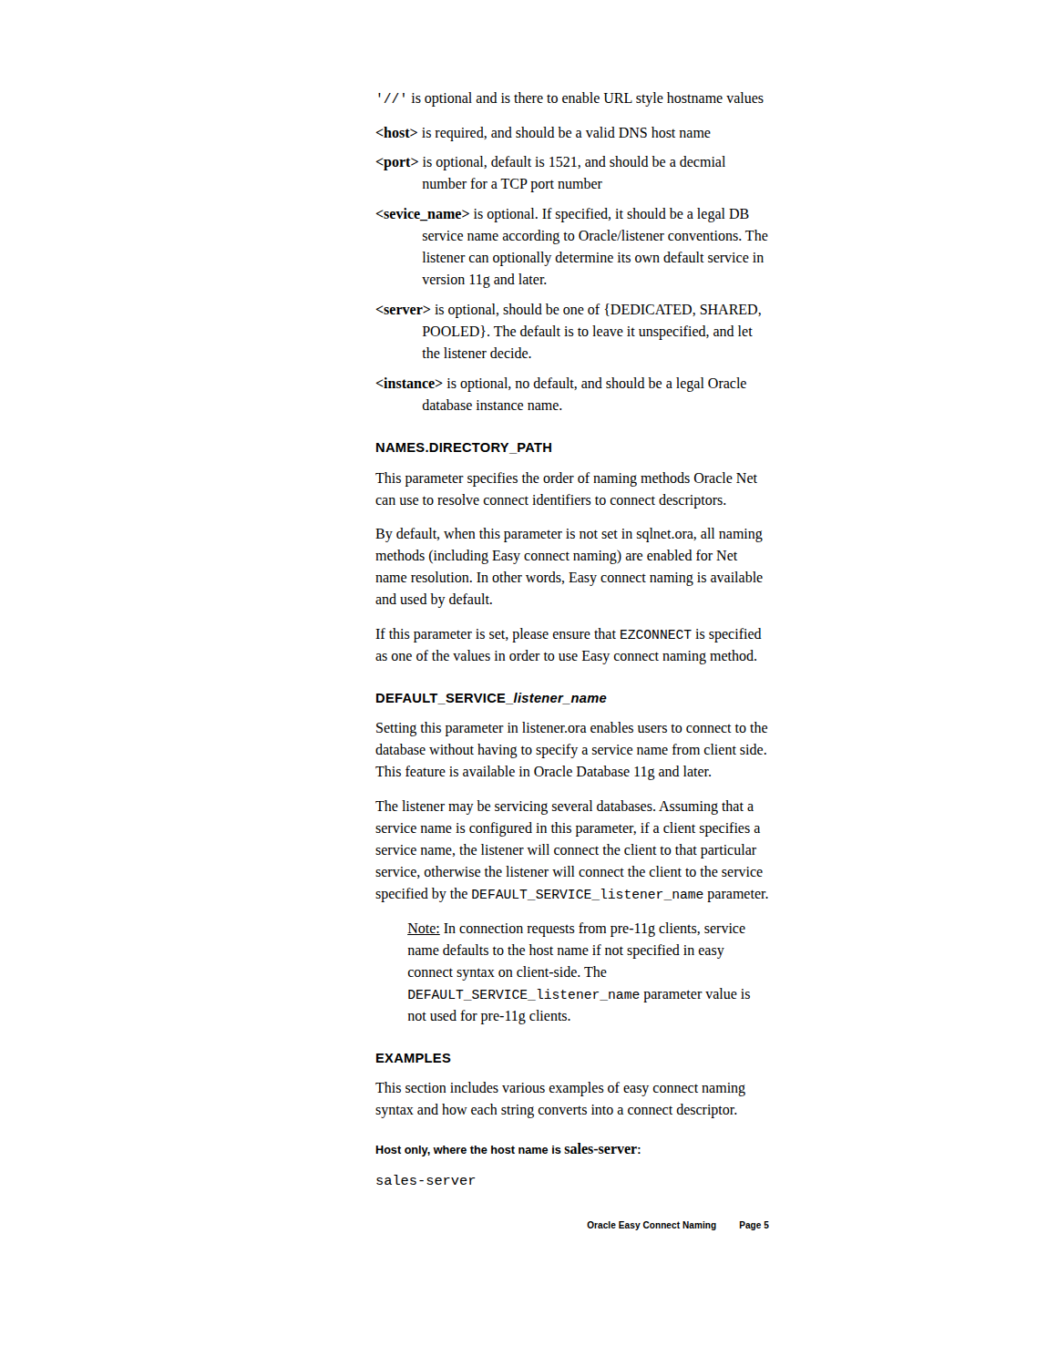'//' is optional and is there to enable URL style hostname values
<host> is required, and should be a valid DNS host name
<port> is optional, default is 1521, and should be a decmial number for a TCP port number
<sevice_name> is optional. If specified, it should be a legal DB service name according to Oracle/listener conventions. The listener can optionally determine its own default service in version 11g and later.
<server> is optional, should be one of {DEDICATED, SHARED, POOLED}. The default is to leave it unspecified, and let the listener decide.
<instance> is optional, no default, and should be a legal Oracle database instance name.
NAMES.DIRECTORY_PATH
This parameter specifies the order of naming methods Oracle Net can use to resolve connect identifiers to connect descriptors.
By default, when this parameter is not set in sqlnet.ora, all naming methods (including Easy connect naming) are enabled for Net name resolution. In other words, Easy connect naming is available and used by default.
If this parameter is set, please ensure that EZCONNECT is specified as one of the values in order to use Easy connect naming method.
DEFAULT_SERVICE_listener_name
Setting this parameter in listener.ora enables users to connect to the database without having to specify a service name from client side. This feature is available in Oracle Database 11g and later.
The listener may be servicing several databases. Assuming that a service name is configured in this parameter, if a client specifies a service name, the listener will connect the client to that particular service, otherwise the listener will connect the client to the service specified by the DEFAULT_SERVICE_listener_name parameter.
Note: In connection requests from pre-11g clients, service name defaults to the host name if not specified in easy connect syntax on client-side. The DEFAULT_SERVICE_listener_name parameter value is not used for pre-11g clients.
EXAMPLES
This section includes various examples of easy connect naming syntax and how each string converts into a connect descriptor.
Host only, where the host name is sales-server:
sales-server
Oracle Easy Connect Naming Page 5